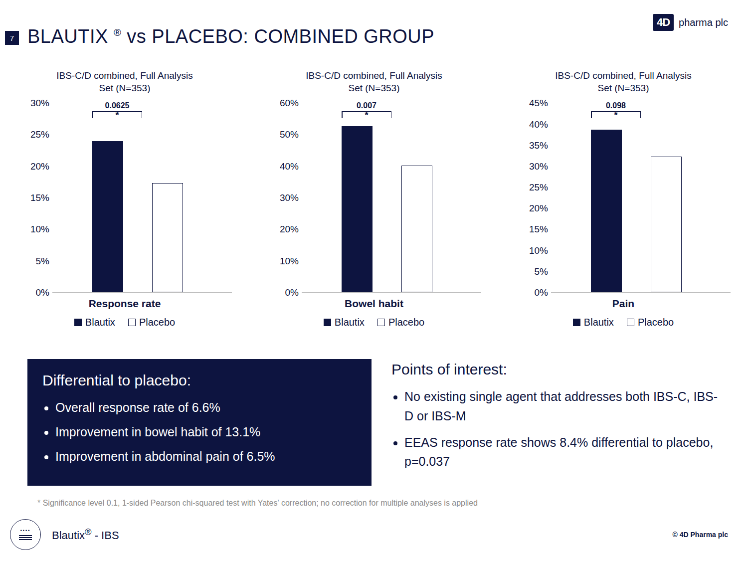4D pharma plc
7
BLAUTIX ® vs PLACEBO: COMBINED GROUP
IBS-C/D combined, Full Analysis
Set (N=353)
30% 25% 20% 15% 10% 5% 0%
0.0625 *
Response rate
Blautix Placebo
IBS-C/D combined, Full Analysis
Set (N=353)
60% 50% 40% 30% 20% 10% 0%
0.007 *
Bowel habit
Blautix Placebo
IBS-C/D combined, Full Analysis
Set (N=353)
45% 40% 35% 30% 25% 20% 15% 10% 5% 0%
0.098 *
Pain
Blautix Placebo
Differential to placebo:
Overall response rate of 6.6%
Improvement in bowel habit of 13.1%
Improvement in abdominal pain of 6.5%
Points of interest:
No existing single agent that addresses both IBS-C, IBS-D or IBS-M
EEAS response rate shows 8.4% differential to placebo, p=0.037
* Significance level 0.1, 1-sided Pearson chi-squared test with Yates' correction; no correction for multiple analyses is applied
••••
Blautix® - IBS
© 4D Pharma plc